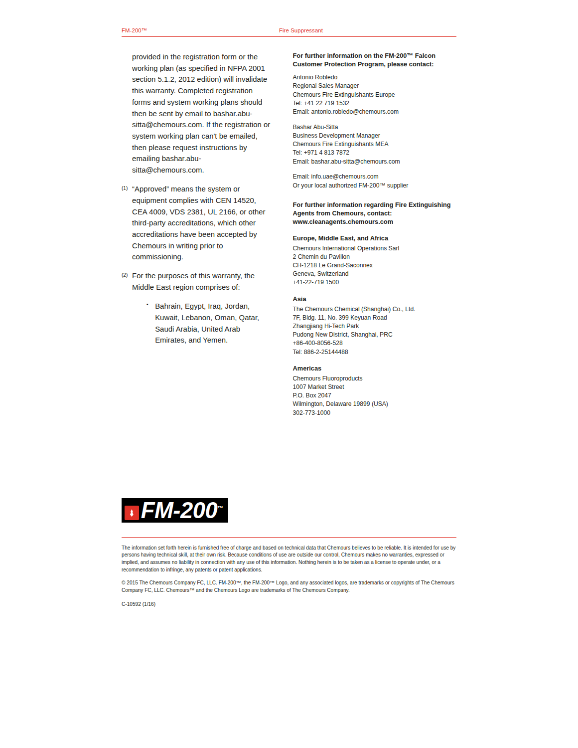FM-200™
Fire Suppressant
provided in the registration form or the working plan (as specified in NFPA 2001 section 5.1.2, 2012 edition) will invalidate this warranty. Completed registration forms and system working plans should then be sent by email to bashar.abu-sitta@chemours.com. If the registration or system working plan can't be emailed, then please request instructions by emailing bashar.abu-sitta@chemours.com.
(1)“Approved” means the system or equipment complies with CEN 14520, CEA 4009, VDS 2381, UL 2166, or other third-party accreditations, which other accreditations have been accepted by Chemours in writing prior to commissioning.
(2) For the purposes of this warranty, the Middle East region comprises of:
Bahrain, Egypt, Iraq, Jordan, Kuwait, Lebanon, Oman, Qatar, Saudi Arabia, United Arab Emirates, and Yemen.
For further information on the FM-200™ Falcon Customer Protection Program, please contact:
Antonio Robledo
Regional Sales Manager
Chemours Fire Extinguishants Europe
Tel: +41 22 719 1532
Email: antonio.robledo@chemours.com
Bashar Abu-Sitta
Business Development Manager
Chemours Fire Extinguishants MEA
Tel: +971 4 813 7872
Email: bashar.abu-sitta@chemours.com
Email: info.uae@chemours.com
Or your local authorized FM-200™ supplier
For further information regarding Fire Extinguishing Agents from Chemours, contact: www.cleanagents.chemours.com
Europe, Middle East, and Africa
Chemours International Operations Sarl
2 Chemin du Pavillon
CH-1218 Le Grand-Saconnex
Geneva, Switzerland
+41-22-719 1500
Asia
The Chemours Chemical (Shanghai) Co., Ltd.
7F, Bldg. 11, No. 399 Keyuan Road
Zhangjiang Hi-Tech Park
Pudong New District, Shanghai, PRC
+86-400-8056-528
Tel: 886-2-25144488
Americas
Chemours Fluoroproducts
1007 Market Street
P.O. Box 2047
Wilmington, Delaware 19899 (USA)
302-773-1000
FM-200™
The information set forth herein is furnished free of charge and based on technical data that Chemours believes to be reliable. It is intended for use by persons having technical skill, at their own risk. Because conditions of use are outside our control, Chemours makes no warranties, expressed or implied, and assumes no liability in connection with any use of this information. Nothing herein is to be taken as a license to operate under, or a recommendation to infringe, any patents or patent applications.
© 2015 The Chemours Company FC, LLC. FM-200™, the FM-200™ Logo, and any associated logos, are trademarks or copyrights of The Chemours Company FC, LLC. Chemours™ and the Chemours Logo are trademarks of The Chemours Company.
C-10592 (1/16)